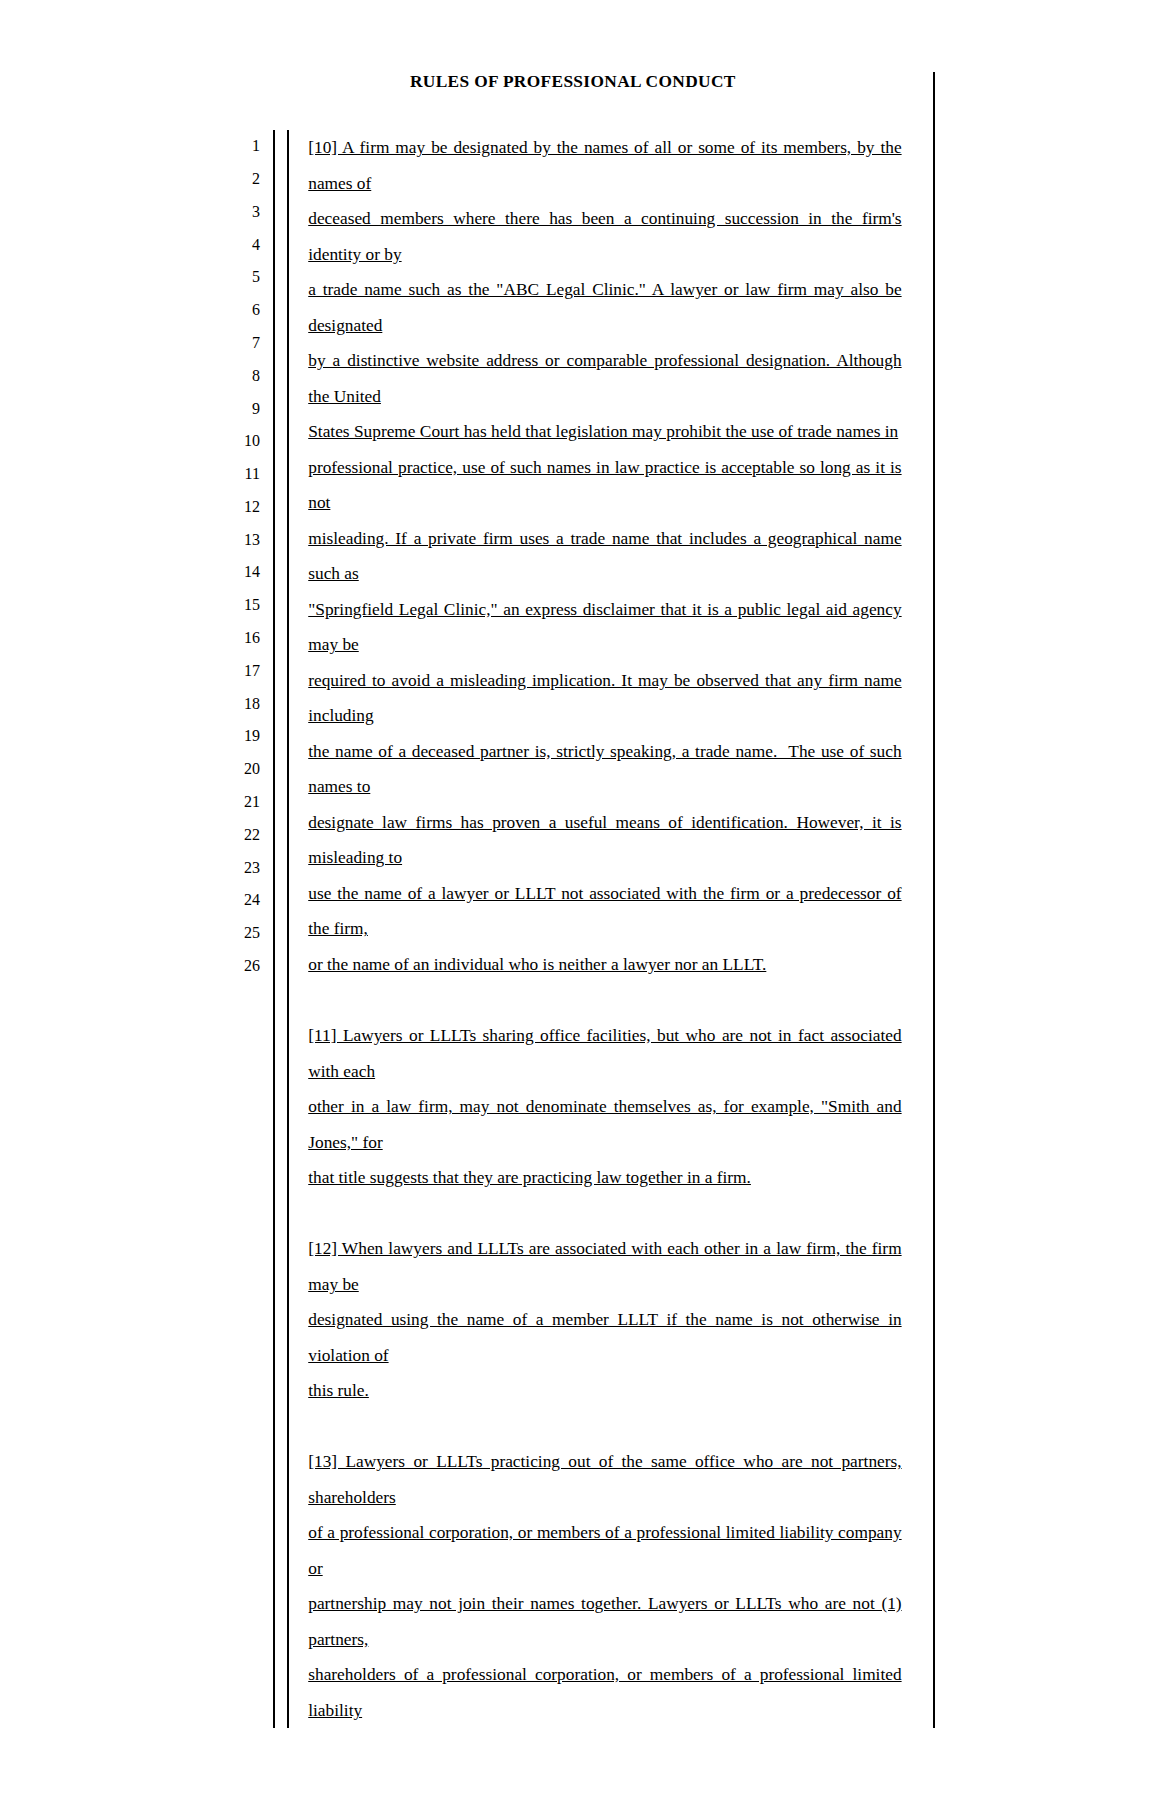RULES OF PROFESSIONAL CONDUCT
1 2 3 4 5 6 7 8 9 10 11 12 13 14 15 16 17 18 19 20 21 22 23 24 25 26
[10] A firm may be designated by the names of all or some of its members, by the names of
deceased members where there has been a continuing succession in the firm's identity or by
a trade name such as the "ABC Legal Clinic." A lawyer or law firm may also be designated
by a distinctive website address or comparable professional designation. Although the United
States Supreme Court has held that legislation may prohibit the use of trade names in
professional practice, use of such names in law practice is acceptable so long as it is not
misleading. If a private firm uses a trade name that includes a geographical name such as
"Springfield Legal Clinic," an express disclaimer that it is a public legal aid agency may be
required to avoid a misleading implication. It may be observed that any firm name including
the name of a deceased partner is, strictly speaking, a trade name. The use of such names to
designate law firms has proven a useful means of identification. However, it is misleading to
use the name of a lawyer or LLLT not associated with the firm or a predecessor of the firm,
or the name of an individual who is neither a lawyer nor an LLLT.
[11] Lawyers or LLLTs sharing office facilities, but who are not in fact associated with each
other in a law firm, may not denominate themselves as, for example, "Smith and Jones," for
that title suggests that they are practicing law together in a firm.
[12] When lawyers and LLLTs are associated with each other in a law firm, the firm may be
designated using the name of a member LLLT if the name is not otherwise in violation of
this rule.
[13] Lawyers or LLLTs practicing out of the same office who are not partners, shareholders
of a professional corporation, or members of a professional limited liability company or
partnership may not join their names together. Lawyers or LLLTs who are not (1) partners,
shareholders of a professional corporation, or members of a professional limited liability